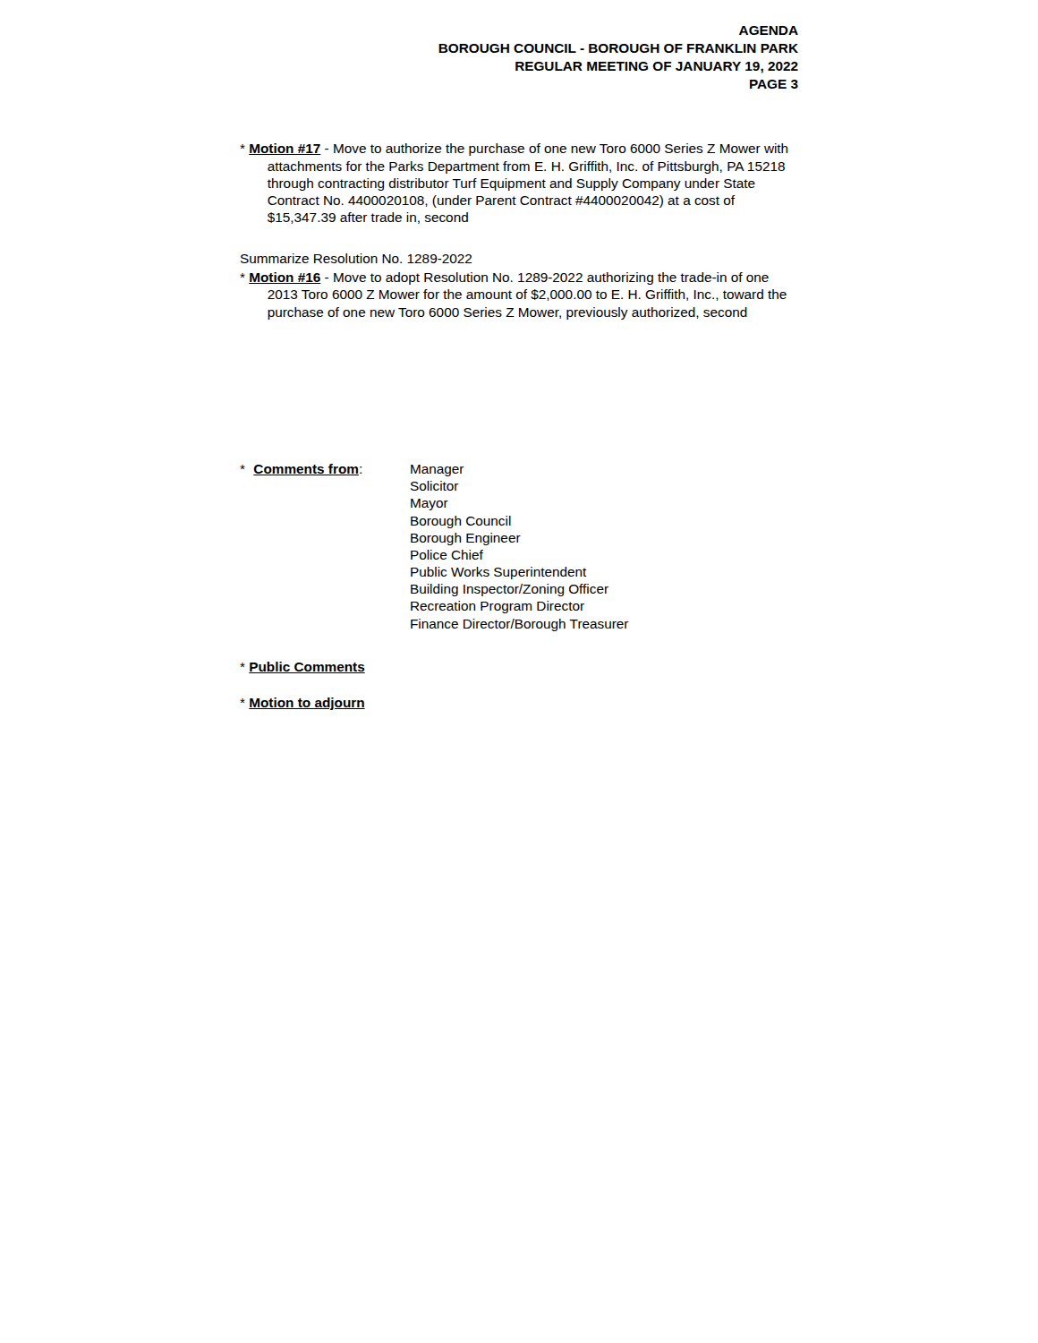AGENDA
BOROUGH COUNCIL - BOROUGH OF FRANKLIN PARK
REGULAR MEETING OF JANUARY 19, 2022
PAGE 3
* Motion #17 - Move to authorize the purchase of one new Toro 6000 Series Z Mower with attachments for the Parks Department from E. H. Griffith, Inc. of Pittsburgh, PA 15218 through contracting distributor Turf Equipment and Supply Company under State Contract No. 4400020108, (under Parent Contract #4400020042) at a cost of $15,347.39 after trade in, second
Summarize Resolution No. 1289-2022
* Motion #16 - Move to adopt Resolution No. 1289-2022 authorizing the trade-in of one 2013 Toro 6000 Z Mower for the amount of $2,000.00 to E. H. Griffith, Inc., toward the purchase of one new Toro 6000 Series Z Mower, previously authorized, second
* Comments from:
Manager
Solicitor
Mayor
Borough Council
Borough Engineer
Police Chief
Public Works Superintendent
Building Inspector/Zoning Officer
Recreation Program Director
Finance Director/Borough Treasurer
* Public Comments
* Motion to adjourn